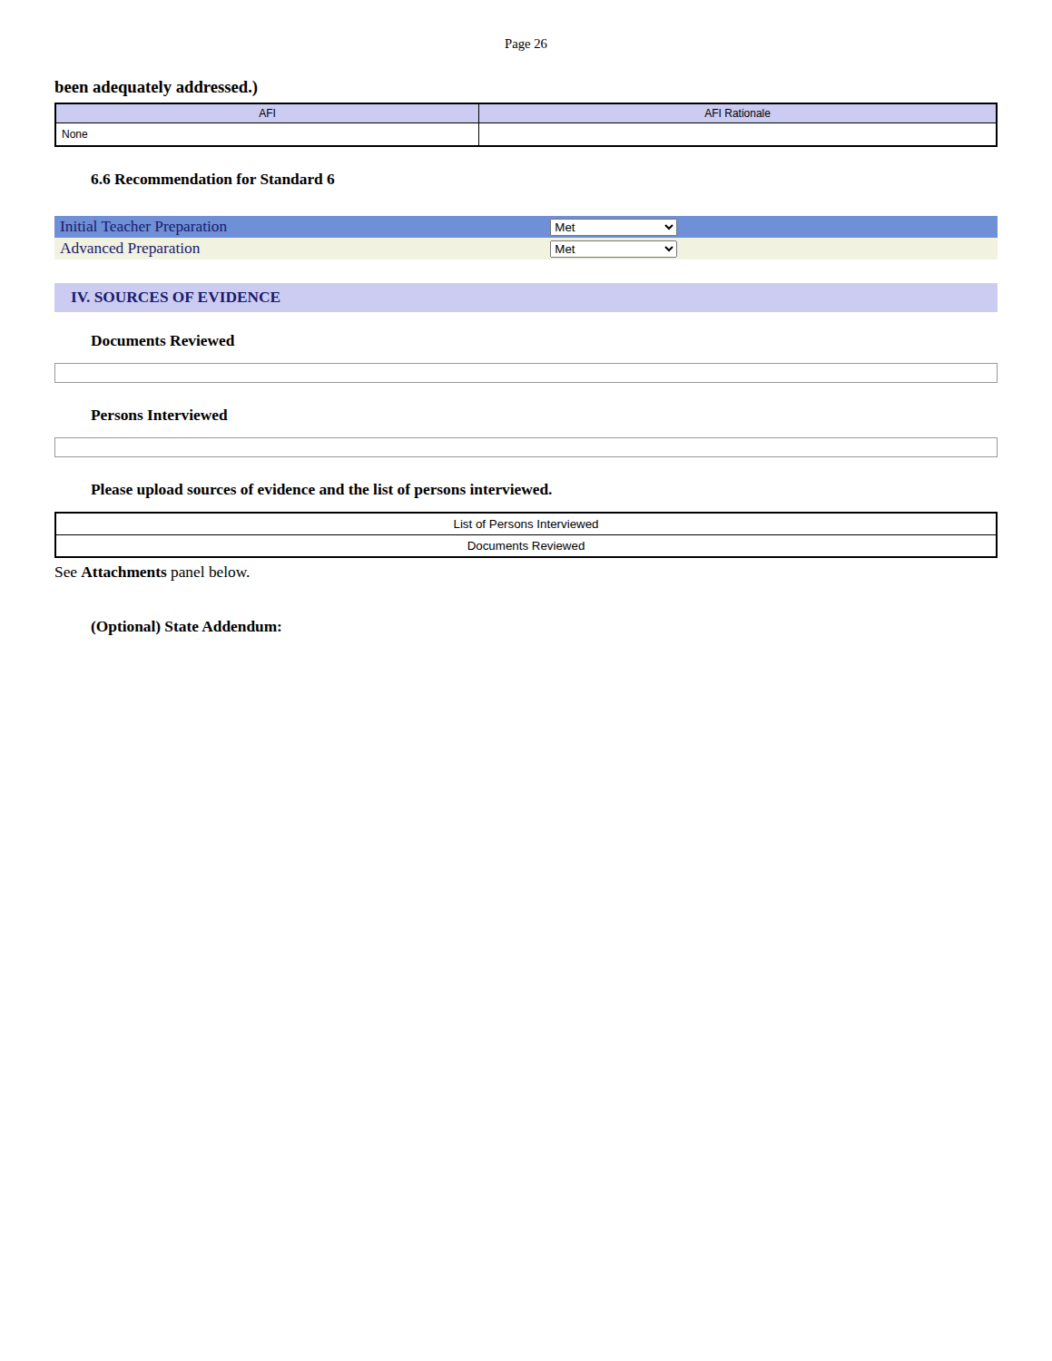Page 26
been adequately addressed.)
| AFI | AFI Rationale |
| --- | --- |
| None | |
6.6 Recommendation for Standard 6
| Initial Teacher Preparation | Met Not Met | |
| Advanced Preparation | Met Not Met | |
IV. SOURCES OF EVIDENCE
Documents Reviewed
Persons Interviewed
Please upload sources of evidence and the list of persons interviewed.
| List of Persons Interviewed |
| Documents Reviewed |
See Attachments panel below.
(Optional) State Addendum: